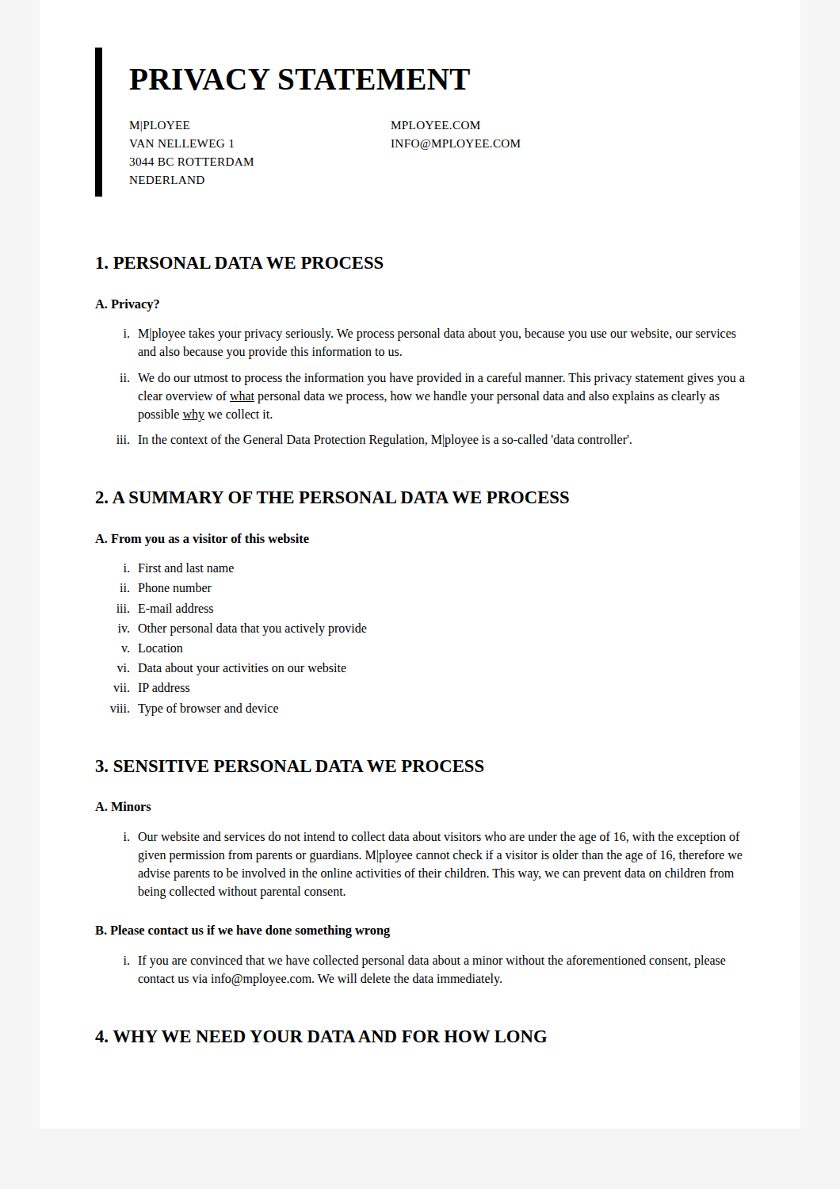PRIVACY STATEMENT
M|PLOYEE
VAN NELLEWEG 1
3044 BC ROTTERDAM
NEDERLAND
MPLOYEE.COM
INFO@MPLOYEE.COM
1. PERSONAL DATA WE PROCESS
A. Privacy?
M|ployee takes your privacy seriously. We process personal data about you, because you use our website, our services and also because you provide this information to us.
We do our utmost to process the information you have provided in a careful manner. This privacy statement gives you a clear overview of what personal data we process, how we handle your personal data and also explains as clearly as possible why we collect it.
In the context of the General Data Protection Regulation, M|ployee is a so-called 'data controller'.
2. A SUMMARY OF THE PERSONAL DATA WE PROCESS
A. From you as a visitor of this website
First and last name
Phone number
E-mail address
Other personal data that you actively provide
Location
Data about your activities on our website
IP address
Type of browser and device
3. SENSITIVE PERSONAL DATA WE PROCESS
A. Minors
Our website and services do not intend to collect data about visitors who are under the age of 16, with the exception of given permission from parents or guardians. M|ployee cannot check if a visitor is older than the age of 16, therefore we advise parents to be involved in the online activities of their children. This way, we can prevent data on children from being collected without parental consent.
B. Please contact us if we have done something wrong
If you are convinced that we have collected personal data about a minor without the aforementioned consent, please contact us via info@mployee.com. We will delete the data immediately.
4. WHY WE NEED YOUR DATA AND FOR HOW LONG